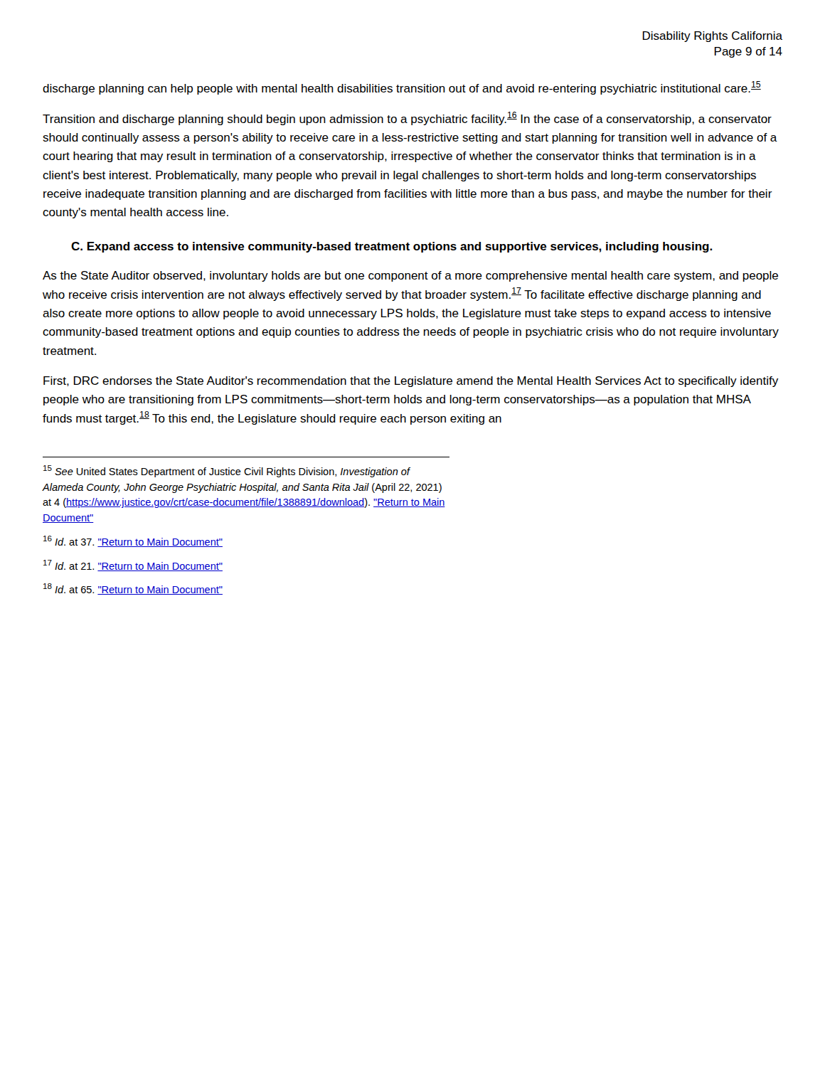Disability Rights California
Page 9 of 14
discharge planning can help people with mental health disabilities transition out of and avoid re-entering psychiatric institutional care.15
Transition and discharge planning should begin upon admission to a psychiatric facility.16 In the case of a conservatorship, a conservator should continually assess a person's ability to receive care in a less-restrictive setting and start planning for transition well in advance of a court hearing that may result in termination of a conservatorship, irrespective of whether the conservator thinks that termination is in a client's best interest. Problematically, many people who prevail in legal challenges to short-term holds and long-term conservatorships receive inadequate transition planning and are discharged from facilities with little more than a bus pass, and maybe the number for their county's mental health access line.
C. Expand access to intensive community-based treatment options and supportive services, including housing.
As the State Auditor observed, involuntary holds are but one component of a more comprehensive mental health care system, and people who receive crisis intervention are not always effectively served by that broader system.17 To facilitate effective discharge planning and also create more options to allow people to avoid unnecessary LPS holds, the Legislature must take steps to expand access to intensive community-based treatment options and equip counties to address the needs of people in psychiatric crisis who do not require involuntary treatment.
First, DRC endorses the State Auditor's recommendation that the Legislature amend the Mental Health Services Act to specifically identify people who are transitioning from LPS commitments—short-term holds and long-term conservatorships—as a population that MHSA funds must target.18 To this end, the Legislature should require each person exiting an
15 See United States Department of Justice Civil Rights Division, Investigation of Alameda County, John George Psychiatric Hospital, and Santa Rita Jail (April 22, 2021) at 4 (https://www.justice.gov/crt/case-document/file/1388891/download). "Return to Main Document"
16 Id. at 37. "Return to Main Document"
17 Id. at 21. "Return to Main Document"
18 Id. at 65. "Return to Main Document"